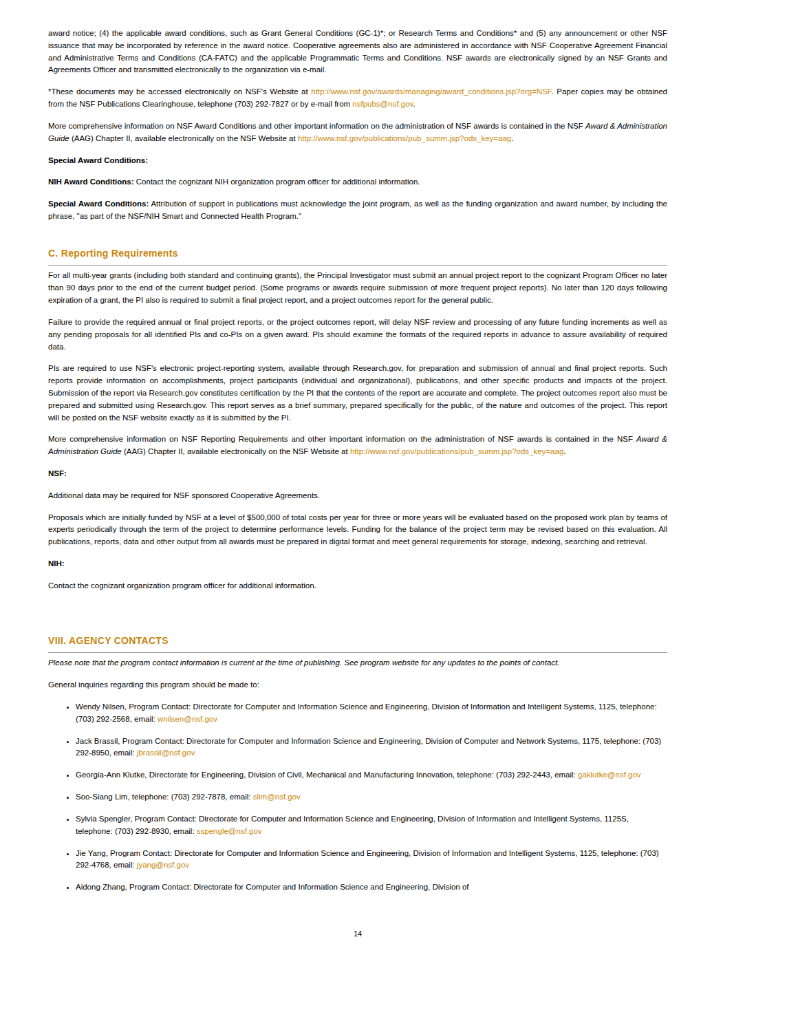award notice; (4) the applicable award conditions, such as Grant General Conditions (GC-1)*; or Research Terms and Conditions* and (5) any announcement or other NSF issuance that may be incorporated by reference in the award notice. Cooperative agreements also are administered in accordance with NSF Cooperative Agreement Financial and Administrative Terms and Conditions (CA-FATC) and the applicable Programmatic Terms and Conditions. NSF awards are electronically signed by an NSF Grants and Agreements Officer and transmitted electronically to the organization via e-mail.
*These documents may be accessed electronically on NSF's Website at http://www.nsf.gov/awards/managing/award_conditions.jsp?org=NSF. Paper copies may be obtained from the NSF Publications Clearinghouse, telephone (703) 292-7827 or by e-mail from nsfpubs@nsf.gov.
More comprehensive information on NSF Award Conditions and other important information on the administration of NSF awards is contained in the NSF Award & Administration Guide (AAG) Chapter II, available electronically on the NSF Website at http://www.nsf.gov/publications/pub_summ.jsp?ods_key=aag.
Special Award Conditions:
NIH Award Conditions: Contact the cognizant NIH organization program officer for additional information.
Special Award Conditions: Attribution of support in publications must acknowledge the joint program, as well as the funding organization and award number, by including the phrase, "as part of the NSF/NIH Smart and Connected Health Program."
C. Reporting Requirements
For all multi-year grants (including both standard and continuing grants), the Principal Investigator must submit an annual project report to the cognizant Program Officer no later than 90 days prior to the end of the current budget period. (Some programs or awards require submission of more frequent project reports). No later than 120 days following expiration of a grant, the PI also is required to submit a final project report, and a project outcomes report for the general public.
Failure to provide the required annual or final project reports, or the project outcomes report, will delay NSF review and processing of any future funding increments as well as any pending proposals for all identified PIs and co-PIs on a given award. PIs should examine the formats of the required reports in advance to assure availability of required data.
PIs are required to use NSF's electronic project-reporting system, available through Research.gov, for preparation and submission of annual and final project reports. Such reports provide information on accomplishments, project participants (individual and organizational), publications, and other specific products and impacts of the project. Submission of the report via Research.gov constitutes certification by the PI that the contents of the report are accurate and complete. The project outcomes report also must be prepared and submitted using Research.gov. This report serves as a brief summary, prepared specifically for the public, of the nature and outcomes of the project. This report will be posted on the NSF website exactly as it is submitted by the PI.
More comprehensive information on NSF Reporting Requirements and other important information on the administration of NSF awards is contained in the NSF Award & Administration Guide (AAG) Chapter II, available electronically on the NSF Website at http://www.nsf.gov/publications/pub_summ.jsp?ods_key=aag.
NSF:
Additional data may be required for NSF sponsored Cooperative Agreements.
Proposals which are initially funded by NSF at a level of $500,000 of total costs per year for three or more years will be evaluated based on the proposed work plan by teams of experts periodically through the term of the project to determine performance levels. Funding for the balance of the project term may be revised based on this evaluation. All publications, reports, data and other output from all awards must be prepared in digital format and meet general requirements for storage, indexing, searching and retrieval.
NIH:
Contact the cognizant organization program officer for additional information.
VIII. AGENCY CONTACTS
Please note that the program contact information is current at the time of publishing. See program website for any updates to the points of contact.
General inquiries regarding this program should be made to:
Wendy Nilsen, Program Contact: Directorate for Computer and Information Science and Engineering, Division of Information and Intelligent Systems, 1125, telephone: (703) 292-2568, email: wnilsen@nsf.gov
Jack Brassil, Program Contact: Directorate for Computer and Information Science and Engineering, Division of Computer and Network Systems, 1175, telephone: (703) 292-8950, email: jbrassil@nsf.gov
Georgia-Ann Klutke, Directorate for Engineering, Division of Civil, Mechanical and Manufacturing Innovation, telephone: (703) 292-2443, email: gaklutke@nsf.gov
Soo-Siang Lim, telephone: (703) 292-7878, email: slim@nsf.gov
Sylvia Spengler, Program Contact: Directorate for Computer and Information Science and Engineering, Division of Information and Intelligent Systems, 1125S, telephone: (703) 292-8930, email: sspengle@nsf.gov
Jie Yang, Program Contact: Directorate for Computer and Information Science and Engineering, Division of Information and Intelligent Systems, 1125, telephone: (703) 292-4768, email: jyang@nsf.gov
Aidong Zhang, Program Contact: Directorate for Computer and Information Science and Engineering, Division of
14